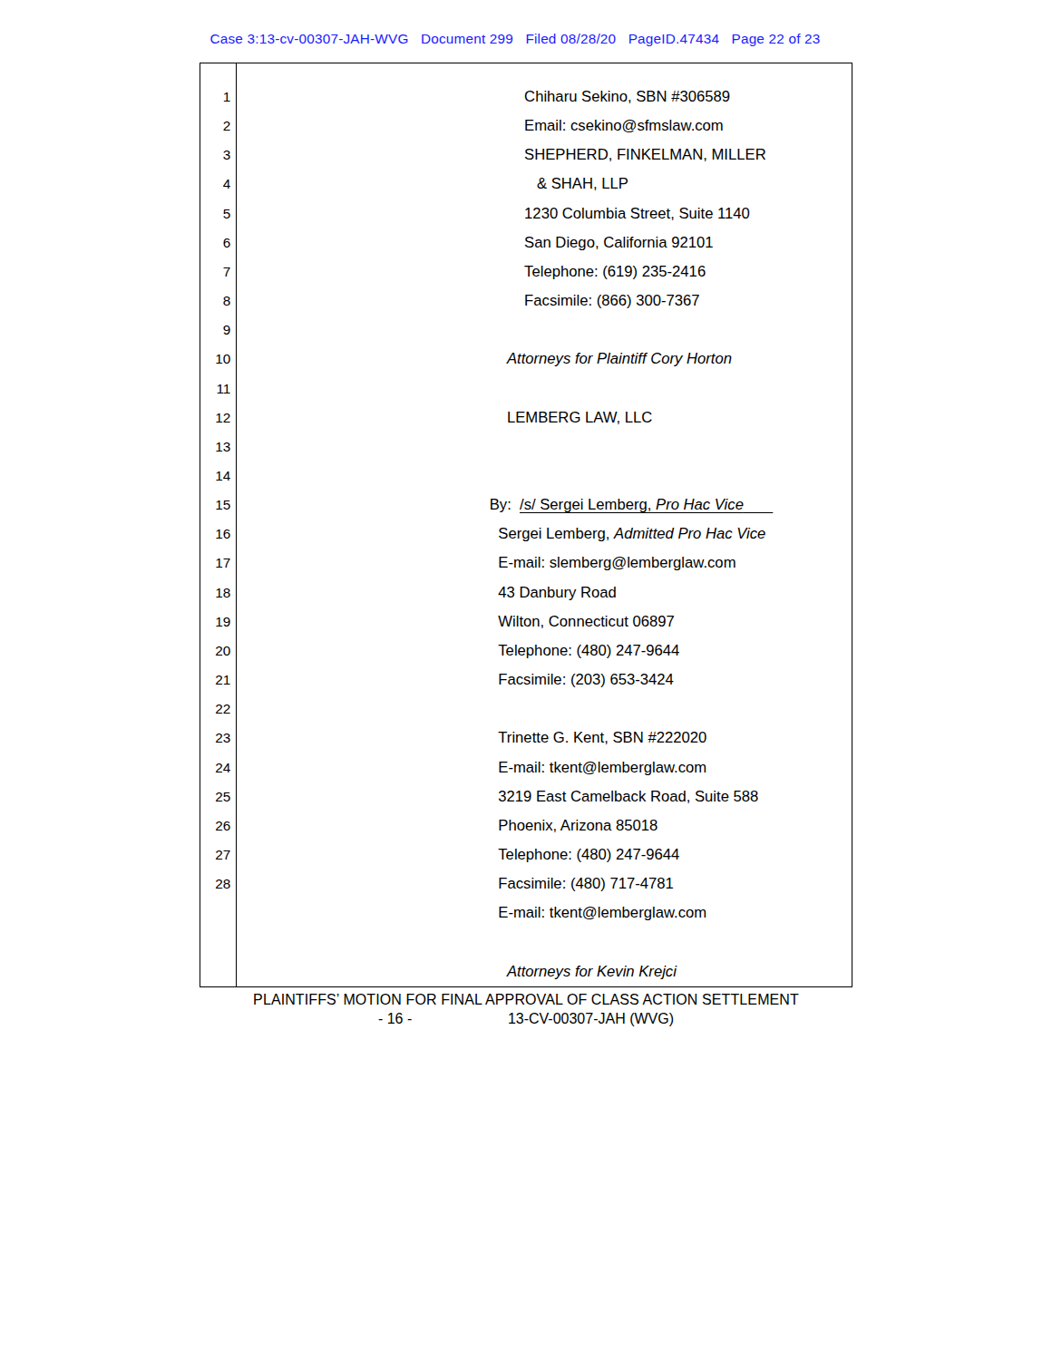Case 3:13-cv-00307-JAH-WVG Document 299 Filed 08/28/20 PageID.47434 Page 22 of 23
1
2
3
4
5
6
7
8
9
10
11
12
13
14
15
16
17
18
19
20
21
22
23
24
25
26
27
28
Chiharu Sekino, SBN #306589
Email: csekino@sfmslaw.com
SHEPHERD, FINKELMAN, MILLER
& SHAH, LLP
1230 Columbia Street, Suite 1140
San Diego, California 92101
Telephone: (619) 235-2416
Facsimile: (866) 300-7367
Attorneys for Plaintiff Cory Horton
LEMBERG LAW, LLC
By: /s/ Sergei Lemberg, Pro Hac Vice
Sergei Lemberg, Admitted Pro Hac Vice
E-mail: slemberg@lemberglaw.com
43 Danbury Road
Wilton, Connecticut 06897
Telephone: (480) 247-9644
Facsimile: (203) 653-3424
Trinette G. Kent, SBN #222020
E-mail: tkent@lemberglaw.com
3219 East Camelback Road, Suite 588
Phoenix, Arizona 85018
Telephone: (480) 247-9644
Facsimile: (480) 717-4781
E-mail: tkent@lemberglaw.com
Attorneys for Kevin Krejci
PLAINTIFFS’ MOTION FOR FINAL APPROVAL OF CLASS ACTION SETTLEMENT
- 16 -13-CV-00307-JAH (WVG)